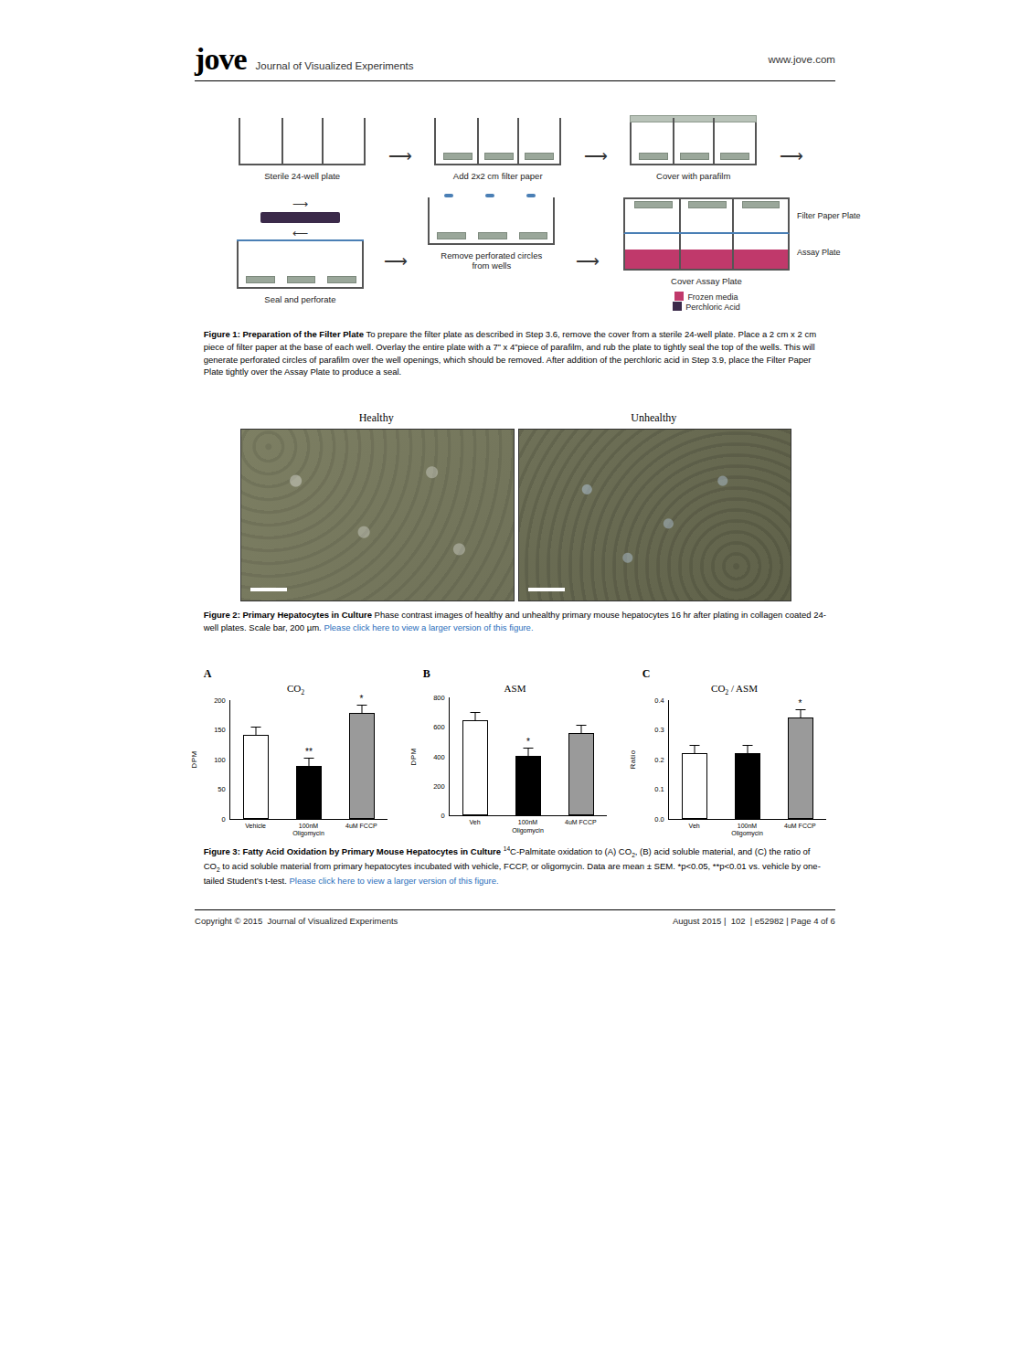jove
Journal of Visualized Experiments
www.jove.com
Sterile 24-well plate
⟶
Add 2x2 cm filter paper
⟶
Cover with parafilm
⟶
⟶
⟵
Seal and perforate
⟶
Remove perforated circles
from wells
⟶
Filter Paper Plate
Assay Plate
Cover Assay Plate
Frozen media
Perchloric Acid
Figure 1: Preparation of the Filter Plate To prepare the filter plate as described in Step 3.6, remove the cover from a sterile 24-well plate. Place a 2 cm x 2 cm piece of filter paper at the base of each well. Overlay the entire plate with a 7” x 4”piece of parafilm, and rub the plate to tightly seal the top of the wells. This will generate perforated circles of parafilm over the well openings, which should be removed. After addition of the perchloric acid in Step 3.9, place the Filter Paper Plate tightly over the Assay Plate to produce a seal.
Healthy
Unhealthy
Figure 2: Primary Hepatocytes in Culture Phase contrast images of healthy and unhealthy primary mouse hepatocytes 16 hr after plating in collagen coated 24-well plates. Scale bar, 200 µm. Please click here to view a larger version of this figure.
A
CO2
DPM
200 150 100 50 0
**
*
Vehicle
100nM
Oligomycin
4uM FCCP
B
ASM
DPM
800 600 400 200 0
*
Veh
100nM
Oligomycin
4uM FCCP
C
CO2 / ASM
Ratio
0.4 0.3 0.2 0.1 0.0
*
Veh
100nM
Oligomycin
4uM FCCP
Figure 3: Fatty Acid Oxidation by Primary Mouse Hepatocytes in Culture 14C-Palmitate oxidation to (A) CO2, (B) acid soluble material, and (C) the ratio of CO2 to acid soluble material from primary hepatocytes incubated with vehicle, FCCP, or oligomycin. Data are mean ± SEM. *p<0.05, **p<0.01 vs. vehicle by one-tailed Student’s t-test. Please click here to view a larger version of this figure.
Copyright © 2015 Journal of Visualized Experiments
August 2015 | 102 | e52982 | Page 4 of 6